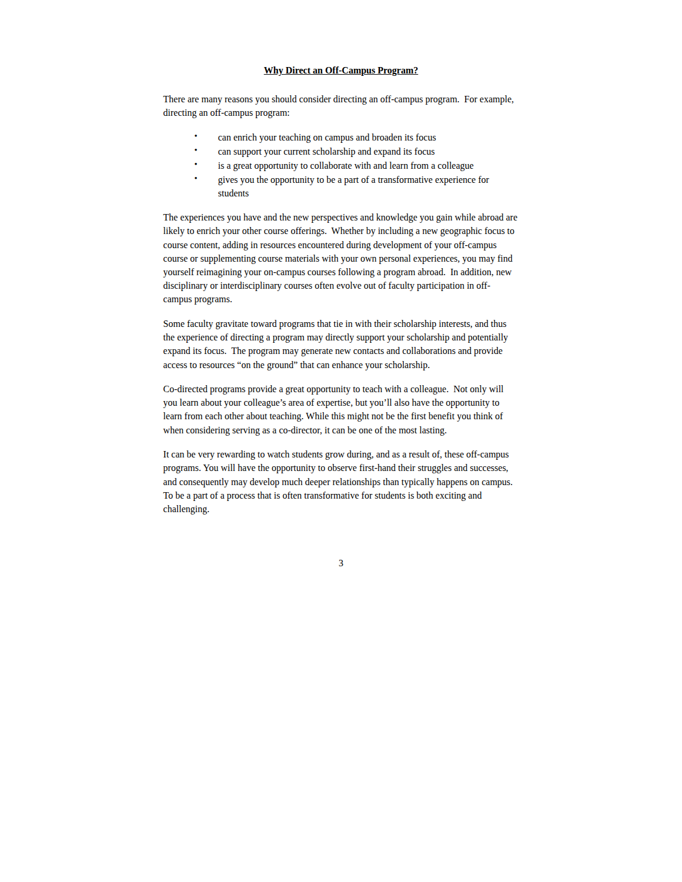Why Direct an Off-Campus Program?
There are many reasons you should consider directing an off-campus program. For example, directing an off-campus program:
can enrich your teaching on campus and broaden its focus
can support your current scholarship and expand its focus
is a great opportunity to collaborate with and learn from a colleague
gives you the opportunity to be a part of a transformative experience for students
The experiences you have and the new perspectives and knowledge you gain while abroad are likely to enrich your other course offerings. Whether by including a new geographic focus to course content, adding in resources encountered during development of your off-campus course or supplementing course materials with your own personal experiences, you may find yourself reimagining your on-campus courses following a program abroad. In addition, new disciplinary or interdisciplinary courses often evolve out of faculty participation in off-campus programs.
Some faculty gravitate toward programs that tie in with their scholarship interests, and thus the experience of directing a program may directly support your scholarship and potentially expand its focus. The program may generate new contacts and collaborations and provide access to resources “on the ground” that can enhance your scholarship.
Co-directed programs provide a great opportunity to teach with a colleague. Not only will you learn about your colleague’s area of expertise, but you’ll also have the opportunity to learn from each other about teaching. While this might not be the first benefit you think of when considering serving as a co-director, it can be one of the most lasting.
It can be very rewarding to watch students grow during, and as a result of, these off-campus programs. You will have the opportunity to observe first-hand their struggles and successes, and consequently may develop much deeper relationships than typically happens on campus. To be a part of a process that is often transformative for students is both exciting and challenging.
3